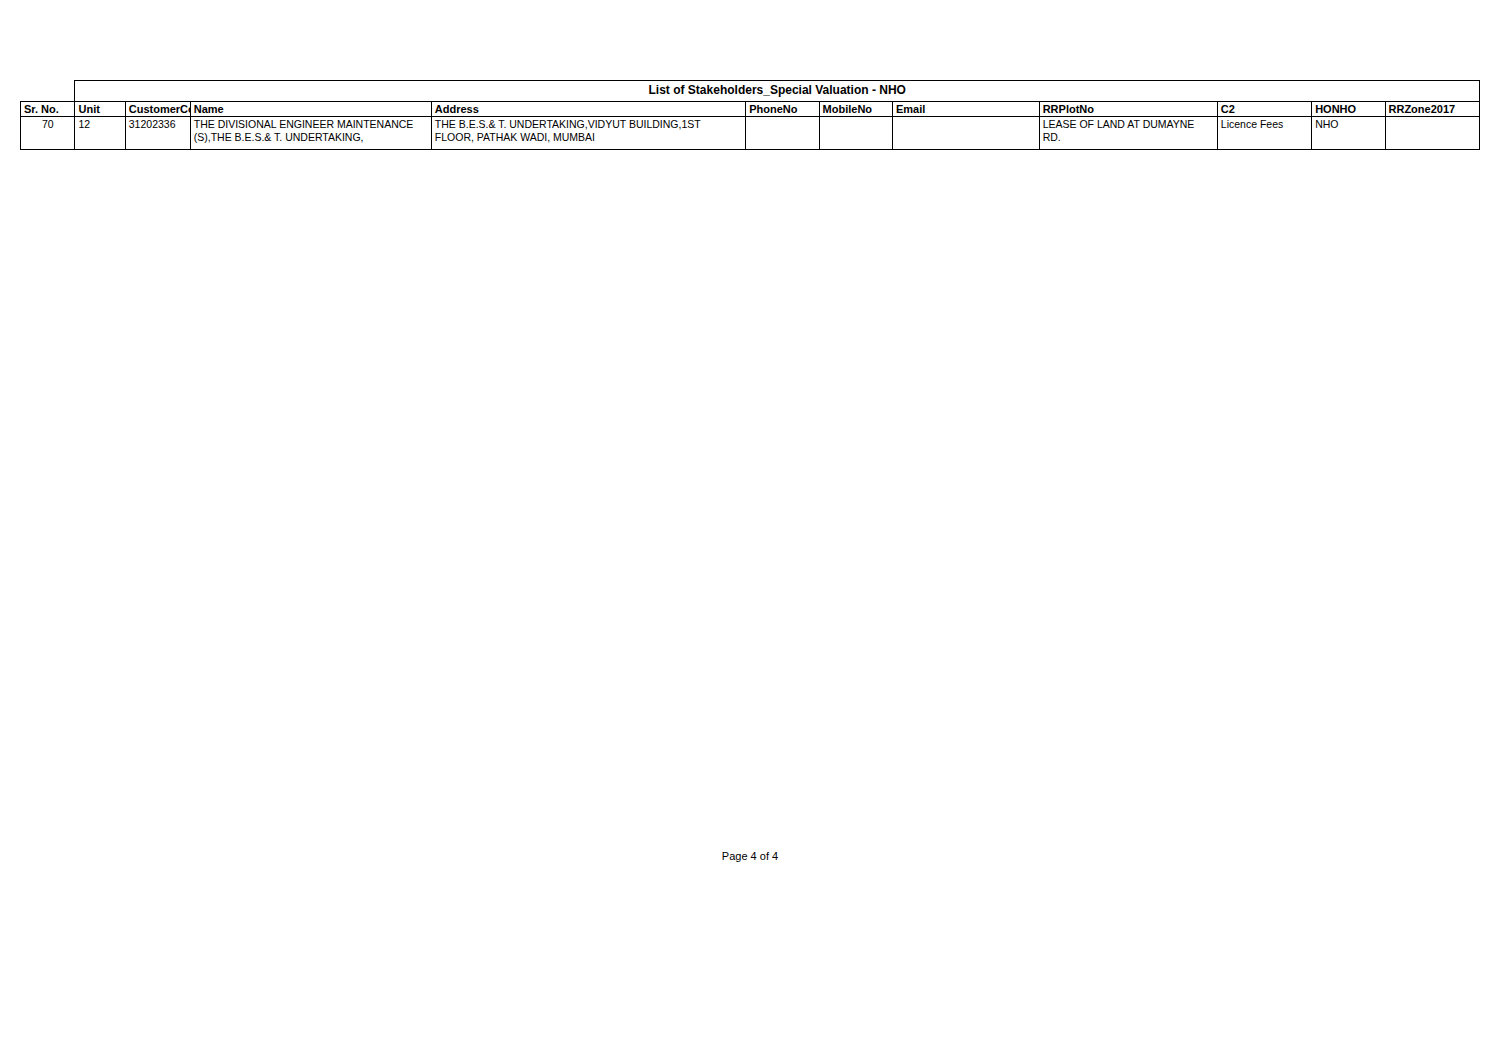| | List of Stakeholders_Special Valuation - NHO |
| Sr. No. | Unit | CustomerCode | Name | Address | PhoneNo | MobileNo | Email | RRPlotNo | C2 | HONHO | RRZone2017 |
| 70 | 12 | 31202336 | THE DIVISIONAL ENGINEER MAINTENANCE (S),THE B.E.S.& T. UNDERTAKING, | THE B.E.S.& T. UNDERTAKING,VIDYUT BUILDING,1ST FLOOR, PATHAK WADI, MUMBAI | | | | LEASE OF LAND AT DUMAYNE RD. | Licence Fees | NHO | |
Page 4 of 4